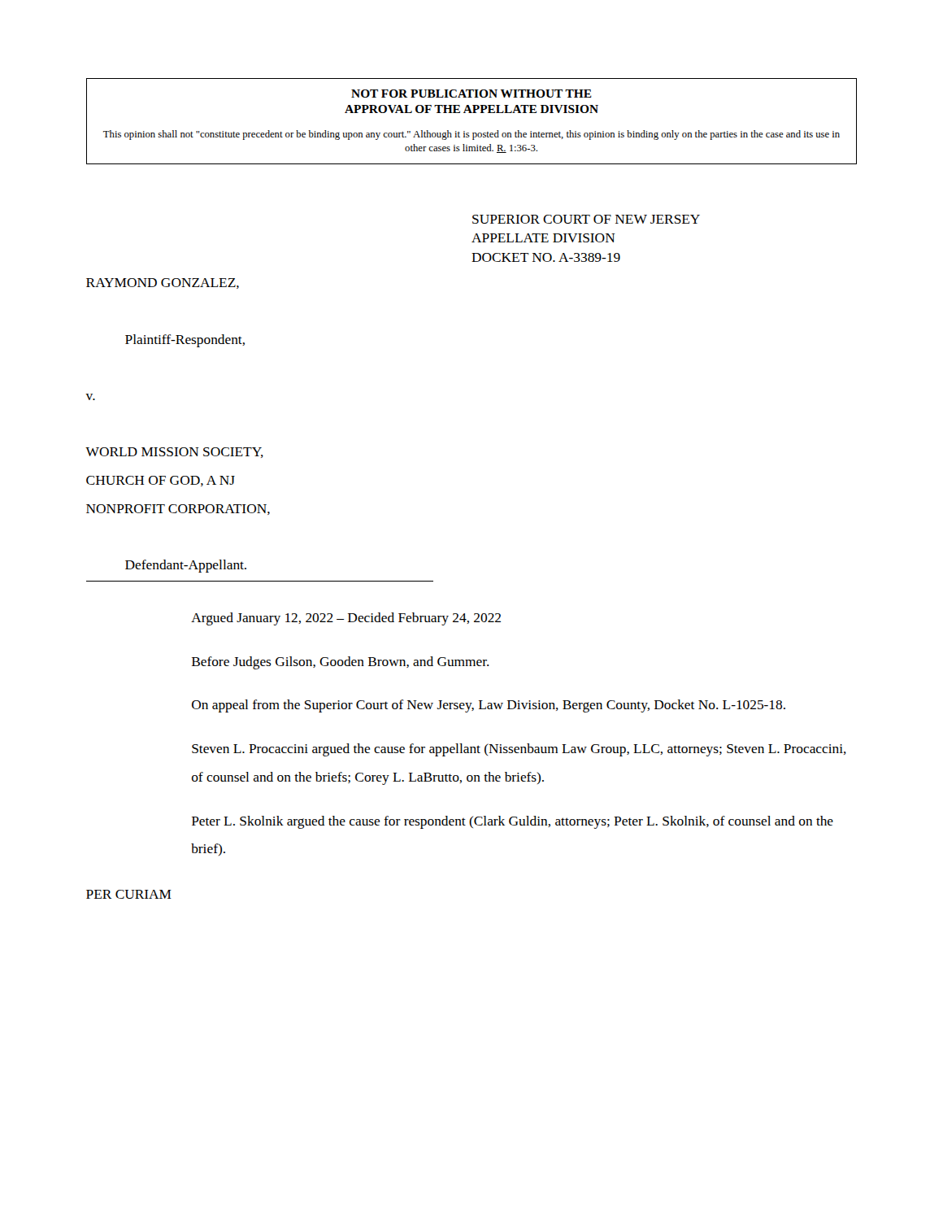Not for publication without the
approval of the appellate division
This opinion shall not "constitute precedent or be binding upon any court." Although it is posted on the internet, this opinion is binding only on the parties in the case and its use in other cases is limited. R. 1:36-3.
SUPERIOR COURT OF NEW JERSEY
APPELLATE DIVISION
DOCKET NO. A-3389-19
Raymond Gonzalez,
Plaintiff-Respondent,
v.
World Mission Society,
Church of God, a NJ
nonprofit corporation,
Defendant-Appellant.
Argued January 12, 2022 – Decided February 24, 2022
Before Judges Gilson, Gooden Brown, and Gummer.
On appeal from the Superior Court of New Jersey, Law Division, Bergen County, Docket No. L-1025-18.
Steven L. Procaccini argued the cause for appellant (Nissenbaum Law Group, LLC, attorneys; Steven L. Procaccini, of counsel and on the briefs; Corey L. LaBrutto, on the briefs).
Peter L. Skolnik argued the cause for respondent (Clark Guldin, attorneys; Peter L. Skolnik, of counsel and on the brief).
Per Curiam